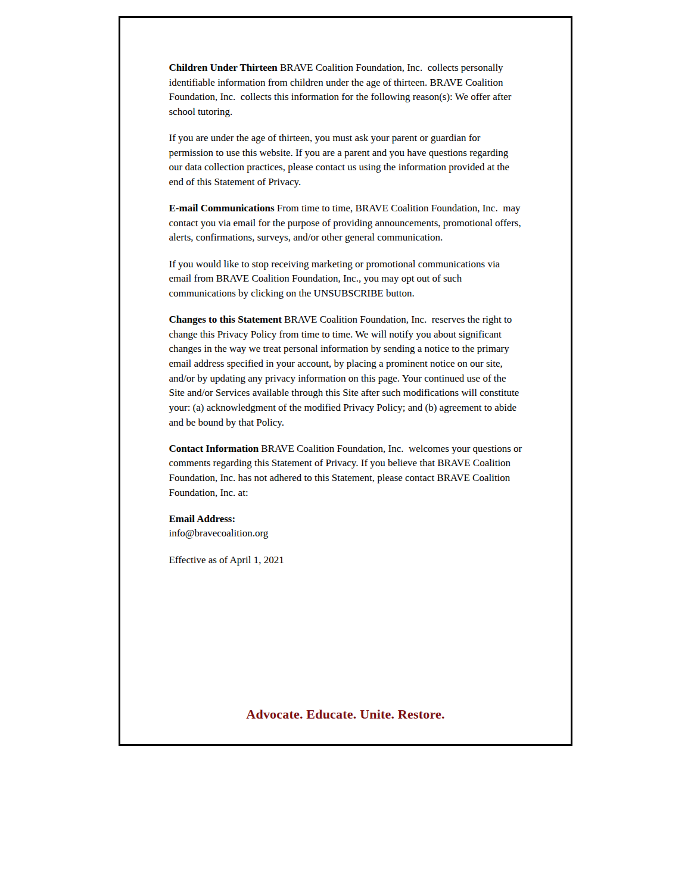Children Under Thirteen BRAVE Coalition Foundation, Inc. collects personally identifiable information from children under the age of thirteen. BRAVE Coalition Foundation, Inc. collects this information for the following reason(s): We offer after school tutoring.
If you are under the age of thirteen, you must ask your parent or guardian for permission to use this website. If you are a parent and you have questions regarding our data collection practices, please contact us using the information provided at the end of this Statement of Privacy.
E-mail Communications From time to time, BRAVE Coalition Foundation, Inc. may contact you via email for the purpose of providing announcements, promotional offers, alerts, confirmations, surveys, and/or other general communication.
If you would like to stop receiving marketing or promotional communications via email from BRAVE Coalition Foundation, Inc., you may opt out of such communications by clicking on the UNSUBSCRIBE button.
Changes to this Statement BRAVE Coalition Foundation, Inc. reserves the right to change this Privacy Policy from time to time. We will notify you about significant changes in the way we treat personal information by sending a notice to the primary email address specified in your account, by placing a prominent notice on our site, and/or by updating any privacy information on this page. Your continued use of the Site and/or Services available through this Site after such modifications will constitute your: (a) acknowledgment of the modified Privacy Policy; and (b) agreement to abide and be bound by that Policy.
Contact Information BRAVE Coalition Foundation, Inc. welcomes your questions or comments regarding this Statement of Privacy. If you believe that BRAVE Coalition Foundation, Inc. has not adhered to this Statement, please contact BRAVE Coalition Foundation, Inc. at:
Email Address:
info@bravecoalition.org
Effective as of April 1, 2021
Advocate. Educate. Unite. Restore.